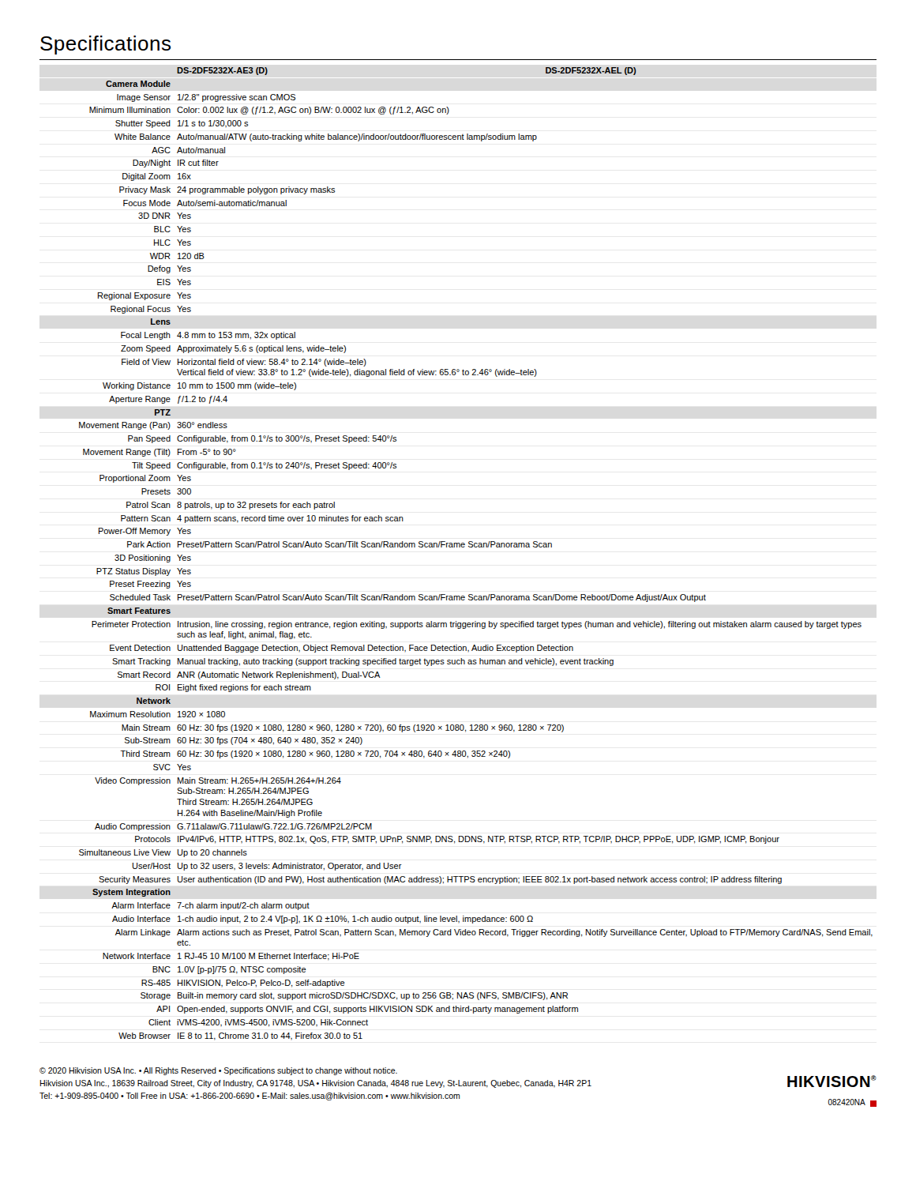Specifications
| | DS-2DF5232X-AE3 (D) | DS-2DF5232X-AEL (D) |
| Camera Module | | |
| Image Sensor | 1/2.8" progressive scan CMOS |
| Minimum Illumination | Color: 0.002 lux @ (ƒ/1.2, AGC on) B/W: 0.0002 lux @ (ƒ/1.2, AGC on) |
| Shutter Speed | 1/1 s to 1/30,000 s |
| White Balance | Auto/manual/ATW (auto-tracking white balance)/indoor/outdoor/fluorescent lamp/sodium lamp |
| AGC | Auto/manual |
| Day/Night | IR cut filter |
| Digital Zoom | 16x |
| Privacy Mask | 24 programmable polygon privacy masks |
| Focus Mode | Auto/semi-automatic/manual |
| 3D DNR | Yes |
| BLC | Yes |
| HLC | Yes |
| WDR | 120 dB |
| Defog | Yes |
| EIS | Yes |
| Regional Exposure | Yes |
| Regional Focus | Yes |
| Lens | | |
| Focal Length | 4.8 mm to 153 mm, 32x optical |
| Zoom Speed | Approximately 5.6 s (optical lens, wide–tele) |
| Field of View | Horizontal field of view: 58.4° to 2.14° (wide–tele) Vertical field of view: 33.8° to 1.2° (wide-tele), diagonal field of view: 65.6° to 2.46° (wide–tele) |
| Working Distance | 10 mm to 1500 mm (wide–tele) |
| Aperture Range | ƒ/1.2 to ƒ/4.4 |
| PTZ | | |
| Movement Range (Pan) | 360° endless |
| Pan Speed | Configurable, from 0.1°/s to 300°/s, Preset Speed: 540°/s |
| Movement Range (Tilt) | From -5° to 90° |
| Tilt Speed | Configurable, from 0.1°/s to 240°/s, Preset Speed: 400°/s |
| Proportional Zoom | Yes |
| Presets | 300 |
| Patrol Scan | 8 patrols, up to 32 presets for each patrol |
| Pattern Scan | 4 pattern scans, record time over 10 minutes for each scan |
| Power-Off Memory | Yes |
| Park Action | Preset/Pattern Scan/Patrol Scan/Auto Scan/Tilt Scan/Random Scan/Frame Scan/Panorama Scan |
| 3D Positioning | Yes |
| PTZ Status Display | Yes |
| Preset Freezing | Yes |
| Scheduled Task | Preset/Pattern Scan/Patrol Scan/Auto Scan/Tilt Scan/Random Scan/Frame Scan/Panorama Scan/Dome Reboot/Dome Adjust/Aux Output |
| Smart Features | | |
| Perimeter Protection | Intrusion, line crossing, region entrance, region exiting, supports alarm triggering by specified target types (human and vehicle), filtering out mistaken alarm caused by target types such as leaf, light, animal, flag, etc. |
| Event Detection | Unattended Baggage Detection, Object Removal Detection, Face Detection, Audio Exception Detection |
| Smart Tracking | Manual tracking, auto tracking (support tracking specified target types such as human and vehicle), event tracking |
| Smart Record | ANR (Automatic Network Replenishment), Dual-VCA |
| ROI | Eight fixed regions for each stream |
| Network | | |
| Maximum Resolution | 1920 × 1080 |
| Main Stream | 60 Hz: 30 fps (1920 × 1080, 1280 × 960, 1280 × 720), 60 fps (1920 × 1080, 1280 × 960, 1280 × 720) |
| Sub-Stream | 60 Hz: 30 fps (704 × 480, 640 × 480, 352 × 240) |
| Third Stream | 60 Hz: 30 fps (1920 × 1080, 1280 × 960, 1280 × 720, 704 × 480, 640 × 480, 352 ×240) |
| SVC | Yes |
| Video Compression | Main Stream: H.265+/H.265/H.264+/H.264 Sub-Stream: H.265/H.264/MJPEG Third Stream: H.265/H.264/MJPEG H.264 with Baseline/Main/High Profile |
| Audio Compression | G.711alaw/G.711ulaw/G.722.1/G.726/MP2L2/PCM |
| Protocols | IPv4/IPv6, HTTP, HTTPS, 802.1x, QoS, FTP, SMTP, UPnP, SNMP, DNS, DDNS, NTP, RTSP, RTCP, RTP, TCP/IP, DHCP, PPPoE, UDP, IGMP, ICMP, Bonjour |
| Simultaneous Live View | Up to 20 channels |
| User/Host | Up to 32 users, 3 levels: Administrator, Operator, and User |
| Security Measures | User authentication (ID and PW), Host authentication (MAC address); HTTPS encryption; IEEE 802.1x port-based network access control; IP address filtering |
| System Integration | | |
| Alarm Interface | 7-ch alarm input/2-ch alarm output |
| Audio Interface | 1-ch audio input, 2 to 2.4 V[p-p], 1K Ω ±10%, 1-ch audio output, line level, impedance: 600 Ω |
| Alarm Linkage | Alarm actions such as Preset, Patrol Scan, Pattern Scan, Memory Card Video Record, Trigger Recording, Notify Surveillance Center, Upload to FTP/Memory Card/NAS, Send Email, etc. |
| Network Interface | 1 RJ-45 10 M/100 M Ethernet Interface; Hi-PoE |
| BNC | 1.0V [p-p]/75 Ω, NTSC composite |
| RS-485 | HIKVISION, Pelco-P, Pelco-D, self-adaptive |
| Storage | Built-in memory card slot, support microSD/SDHC/SDXC, up to 256 GB; NAS (NFS, SMB/CIFS), ANR |
| API | Open-ended, supports ONVIF, and CGI, supports HIKVISION SDK and third-party management platform |
| Client | iVMS-4200, iVMS-4500, iVMS-5200, Hik-Connect |
| Web Browser | IE 8 to 11, Chrome 31.0 to 44, Firefox 30.0 to 51 |
HIKVISION®
082420NA
© 2020 Hikvision USA Inc. • All Rights Reserved • Specifications subject to change without notice.
Hikvision USA Inc., 18639 Railroad Street, City of Industry, CA 91748, USA • Hikvision Canada, 4848 rue Levy, St-Laurent, Quebec, Canada, H4R 2P1
Tel: +1-909-895-0400 • Toll Free in USA: +1-866-200-6690 • E-Mail: sales.usa@hikvision.com • www.hikvision.com